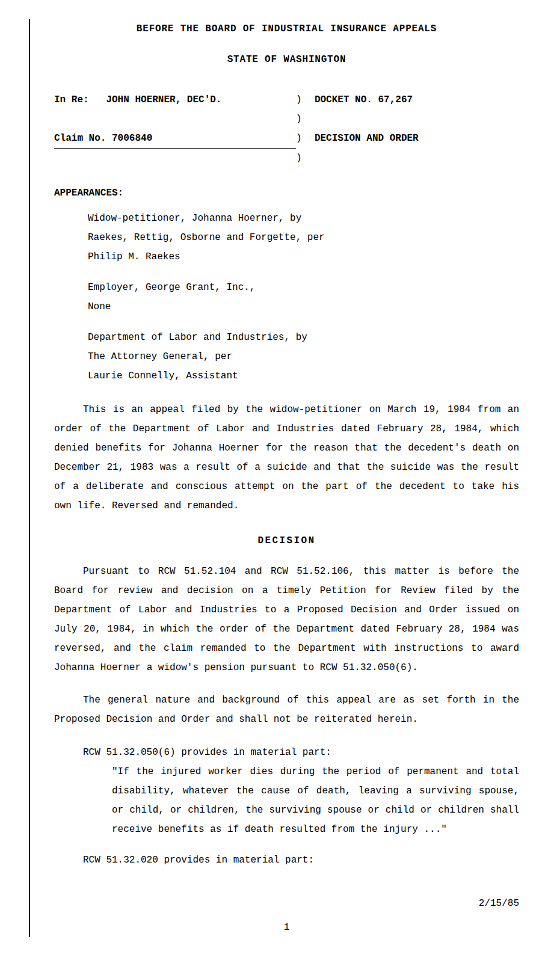BEFORE THE BOARD OF INDUSTRIAL INSURANCE APPEALS
STATE OF WASHINGTON
| In Re: JOHN HOERNER, DEC'D. | ) | DOCKET NO. 67,267 |
| | ) | |
| Claim No. 7006840 | ) | DECISION AND ORDER |
| | ) | |
APPEARANCES:
Widow-petitioner, Johanna Hoerner, by
Raekes, Rettig, Osborne and Forgette, per
Philip M. Raekes
Employer, George Grant, Inc.,
None
Department of Labor and Industries, by
The Attorney General, per
Laurie Connelly, Assistant
This is an appeal filed by the widow-petitioner on March 19, 1984 from an order of the Department of Labor and Industries dated February 28, 1984, which denied benefits for Johanna Hoerner for the reason that the decedent's death on December 21, 1983 was a result of a suicide and that the suicide was the result of a deliberate and conscious attempt on the part of the decedent to take his own life. Reversed and remanded.
DECISION
Pursuant to RCW 51.52.104 and RCW 51.52.106, this matter is before the Board for review and decision on a timely Petition for Review filed by the Department of Labor and Industries to a Proposed Decision and Order issued on July 20, 1984, in which the order of the Department dated February 28, 1984 was reversed, and the claim remanded to the Department with instructions to award Johanna Hoerner a widow's pension pursuant to RCW 51.32.050(6).
The general nature and background of this appeal are as set forth in the Proposed Decision and Order and shall not be reiterated herein.
RCW 51.32.050(6) provides in material part: "If the injured worker dies during the period of permanent and total disability, whatever the cause of death, leaving a surviving spouse, or child, or children, the surviving spouse or child or children shall receive benefits as if death resulted from the injury ..."
RCW 51.32.020 provides in material part:
2/15/85
1